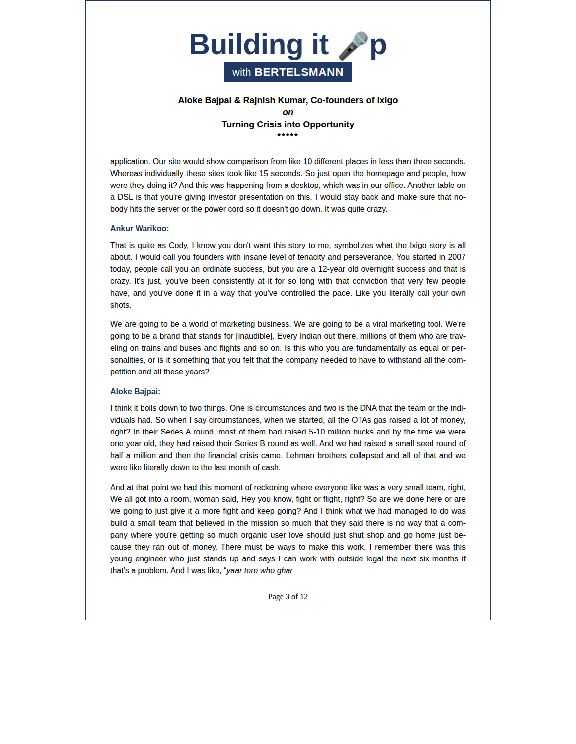Building it 🎤p
with BERTELSMANN
Aloke Bajpai & Rajnish Kumar, Co-founders of Ixigo
on
Turning Crisis into Opportunity
*****
application. Our site would show comparison from like 10 different places in less than three seconds. Whereas individually these sites took like 15 seconds. So just open the homepage and people, how were they doing it? And this was happening from a desktop, which was in our office. Another table on a DSL is that you're giving investor presentation on this. I would stay back and make sure that nobody hits the server or the power cord so it doesn't go down. It was quite crazy.
Ankur Warikoo:
That is quite as Cody, I know you don't want this story to me, symbolizes what the Ixigo story is all about. I would call you founders with insane level of tenacity and perseverance. You started in 2007 today, people call you an ordinate success, but you are a 12-year old overnight success and that is crazy. It's just, you've been consistently at it for so long with that conviction that very few people have, and you've done it in a way that you've controlled the pace. Like you literally call your own shots.
We are going to be a world of marketing business. We are going to be a viral marketing tool. We're going to be a brand that stands for [inaudible]. Every Indian out there, millions of them who are traveling on trains and buses and flights and so on. Is this who you are fundamentally as equal or personalities, or is it something that you felt that the company needed to have to withstand all the competition and all these years?
Aloke Bajpai:
I think it boils down to two things. One is circumstances and two is the DNA that the team or the individuals had. So when I say circumstances, when we started, all the OTAs gas raised a lot of money, right? In their Series A round, most of them had raised 5-10 million bucks and by the time we were one year old, they had raised their Series B round as well. And we had raised a small seed round of half a million and then the financial crisis came. Lehman brothers collapsed and all of that and we were like literally down to the last month of cash.
And at that point we had this moment of reckoning where everyone like was a very small team, right, We all got into a room, woman said, Hey you know, fight or flight, right? So are we done here or are we going to just give it a more fight and keep going? And I think what we had managed to do was build a small team that believed in the mission so much that they said there is no way that a company where you're getting so much organic user love should just shut shop and go home just because they ran out of money. There must be ways to make this work. I remember there was this young engineer who just stands up and says I can work with outside legal the next six months if that's a problem. And I was like, “yaar tere who ghar
Page 3 of 12